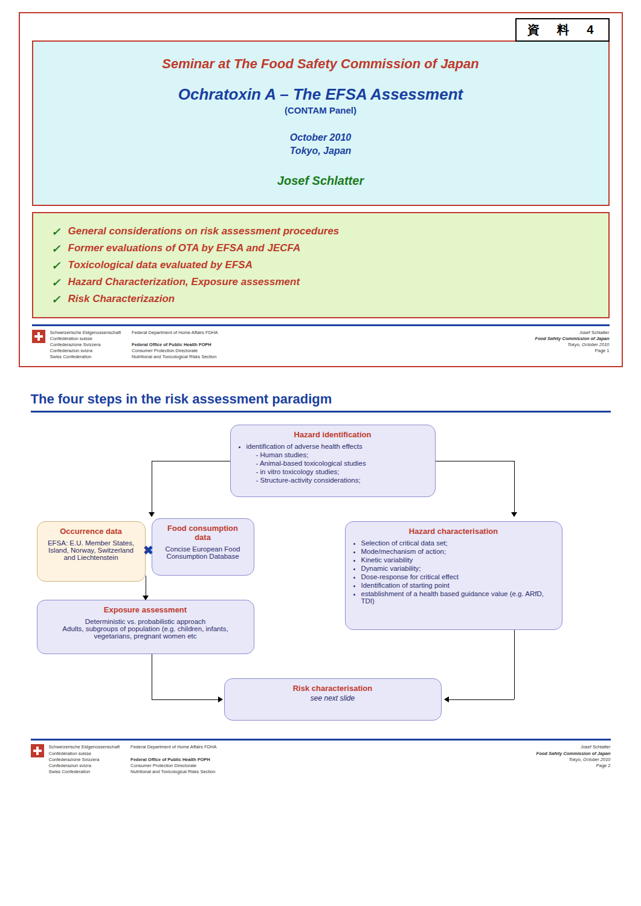資 料 4
Seminar at The Food Safety Commission of Japan
Ochratoxin A – The EFSA Assessment
(CONTAM Panel)
October 2010
Tokyo, Japan
Josef Schlatter
General considerations on risk assessment procedures
Former evaluations of OTA by EFSA and JECFA
Toxicological data evaluated by EFSA
Hazard Characterization, Exposure assessment
Risk Characterizazion
Schweizerische Eidgenossenschaft
Confédération suisse
Confederazione Svizzera
Confederaziun svizra
Swiss Confederation
Federal Department of Home Affairs FDHA
Federal Office of Public Health FOPH
Consumer Protection Directorate
Nutritional and Toxicological Risks Section
Josef Schlatter
Food Safety Commission of Japan
Tokyo, October 2010
Page 1
The four steps in the risk assessment paradigm
Hazard identification
identification of adverse health effects
Human studies;
Animal-based toxicological studies
in vitro toxicology studies;
Structure-activity considerations;
Occurrence data
EFSA: E.U. Member States, Island, Norway, Switzerland and Liechtenstein
Food consumption data
Concise European Food Consumption Database
✖
Hazard characterisation
Selection of critical data set;
Mode/mechanism of action;
Kinetic variability
Dynamic variability;
Dose-response for critical effect
Identification of starting point
establishment of a health based guidance value (e.g. ARfD, TDI)
Exposure assessment
Deterministic vs. probabilistic approach
Adults, subgroups of population (e.g. children, infants, vegetarians, pregnant women etc
Risk characterisation
see next slide
Schweizerische Eidgenossenschaft
Confédération suisse
Confederazione Svizzera
Confederaziun svizra
Swiss Confederation
Federal Department of Home Affairs FDHA
Federal Office of Public Health FOPH
Consumer Protection Directorate
Nutritional and Toxicological Risks Section
Josef Schlatter
Food Safety Commission of Japan
Tokyo, October 2010
Page 2